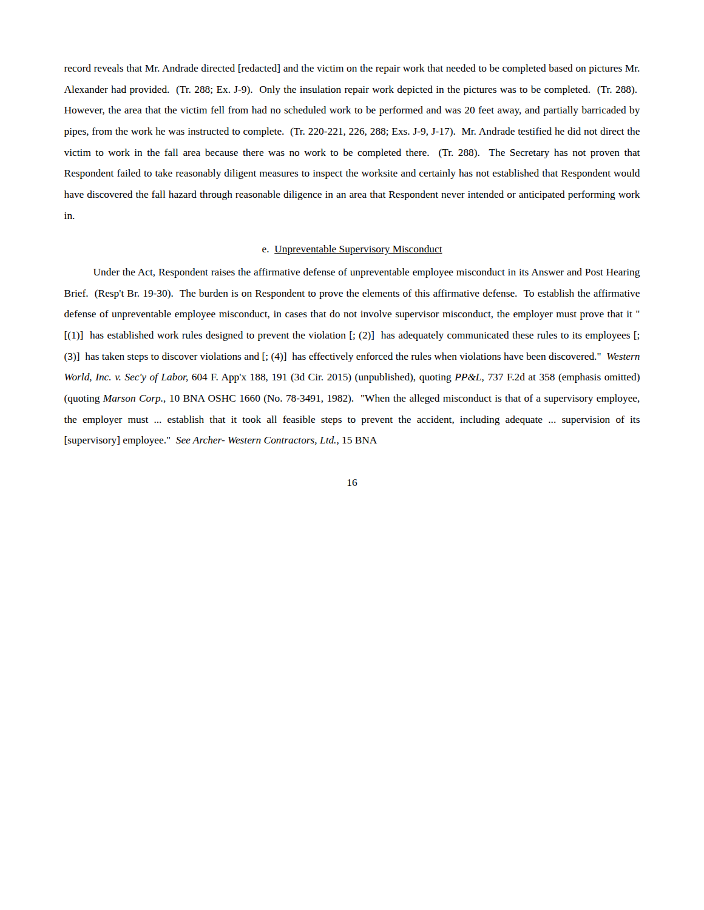record reveals that Mr. Andrade directed [redacted] and the victim on the repair work that needed to be completed based on pictures Mr. Alexander had provided. (Tr. 288; Ex. J-9). Only the insulation repair work depicted in the pictures was to be completed. (Tr. 288). However, the area that the victim fell from had no scheduled work to be performed and was 20 feet away, and partially barricaded by pipes, from the work he was instructed to complete. (Tr. 220-221, 226, 288; Exs. J-9, J-17). Mr. Andrade testified he did not direct the victim to work in the fall area because there was no work to be completed there. (Tr. 288). The Secretary has not proven that Respondent failed to take reasonably diligent measures to inspect the worksite and certainly has not established that Respondent would have discovered the fall hazard through reasonable diligence in an area that Respondent never intended or anticipated performing work in.
e. Unpreventable Supervisory Misconduct
Under the Act, Respondent raises the affirmative defense of unpreventable employee misconduct in its Answer and Post Hearing Brief. (Resp't Br. 19-30). The burden is on Respondent to prove the elements of this affirmative defense. To establish the affirmative defense of unpreventable employee misconduct, in cases that do not involve supervisor misconduct, the employer must prove that it "[(1)] has established work rules designed to prevent the violation [; (2)] has adequately communicated these rules to its employees [; (3)] has taken steps to discover violations and [; (4)] has effectively enforced the rules when violations have been discovered." Western World, Inc. v. Sec'y of Labor, 604 F. App'x 188, 191 (3d Cir. 2015) (unpublished), quoting PP&L, 737 F.2d at 358 (emphasis omitted) (quoting Marson Corp., 10 BNA OSHC 1660 (No. 78-3491, 1982). "When the alleged misconduct is that of a supervisory employee, the employer must ... establish that it took all feasible steps to prevent the accident, including adequate ... supervision of its [supervisory] employee." See Archer- Western Contractors, Ltd., 15 BNA
16